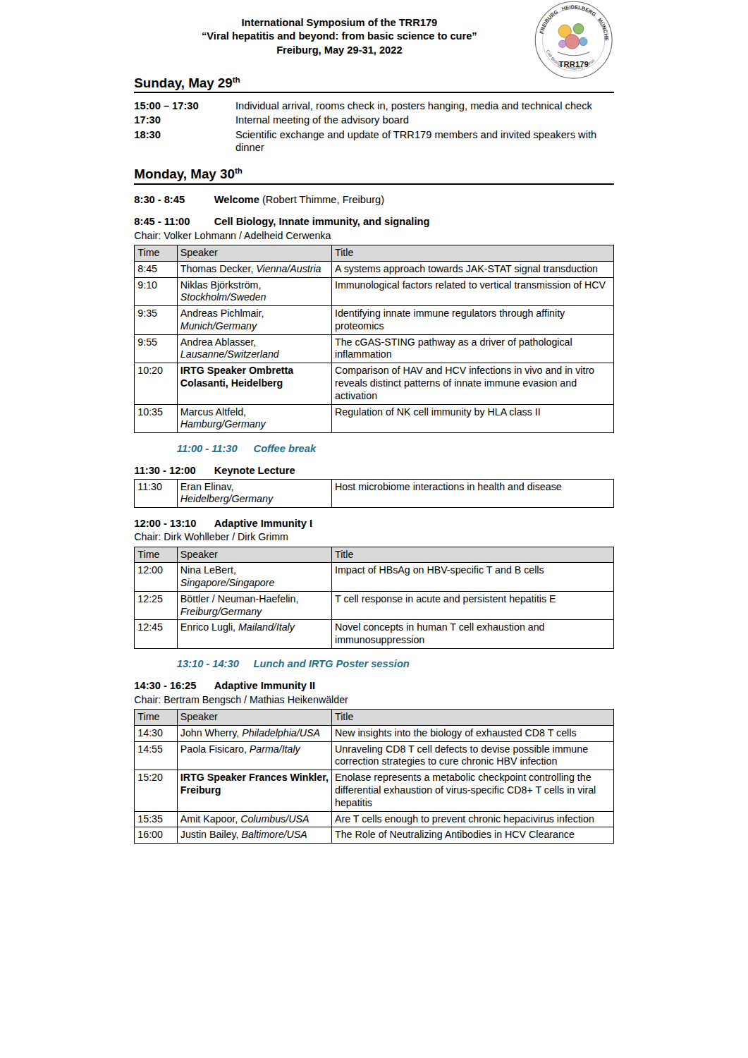FREIBURG HEIDELBERG MÜNCHEN Cell Biology · Immunity · Virus TRR179
International Symposium of the TRR179 “Viral hepatitis and beyond: from basic science to cure” Freiburg, May 29-31, 2022
Sunday, May 29th
15:00 – 17:30
Individual arrival, rooms check in, posters hanging, media and technical check
17:30
Internal meeting of the advisory board
18:30
Scientific exchange and update of TRR179 members and invited speakers with dinner
Monday, May 30th
8:30 - 8:45 Welcome (Robert Thimme, Freiburg)
8:45 - 11:00 Cell Biology, Innate immunity, and signaling
Chair: Volker Lohmann / Adelheid Cerwenka
| Time | Speaker | Title |
| --- | --- | --- |
| 8:45 | Thomas Decker, Vienna/Austria | A systems approach towards JAK-STAT signal transduction |
| 9:10 | Niklas Björkström, Stockholm/Sweden | Immunological factors related to vertical transmission of HCV |
| 9:35 | Andreas Pichlmair, Munich/Germany | Identifying innate immune regulators through affinity proteomics |
| 9:55 | Andrea Ablasser, Lausanne/Switzerland | The cGAS-STING pathway as a driver of pathological inflammation |
| 10:20 | IRTG Speaker Ombretta Colasanti, Heidelberg | Comparison of HAV and HCV infections in vivo and in vitro reveals distinct patterns of innate immune evasion and activation |
| 10:35 | Marcus Altfeld, Hamburg/Germany | Regulation of NK cell immunity by HLA class II |
11:00 - 11:30 Coffee break
11:30 - 12:00 Keynote Lecture
| 11:30 | Eran Elinav, Heidelberg/Germany | Host microbiome interactions in health and disease |
12:00 - 13:10 Adaptive Immunity I
Chair: Dirk Wohlleber / Dirk Grimm
| Time | Speaker | Title |
| --- | --- | --- |
| 12:00 | Nina LeBert, Singapore/Singapore | Impact of HBsAg on HBV-specific T and B cells |
| 12:25 | Böttler / Neuman-Haefelin, Freiburg/Germany | T cell response in acute and persistent hepatitis E |
| 12:45 | Enrico Lugli, Mailand/Italy | Novel concepts in human T cell exhaustion and immunosuppression |
13:10 - 14:30 Lunch and IRTG Poster session
14:30 - 16:25 Adaptive Immunity II
Chair: Bertram Bengsch / Mathias Heikenwälder
| Time | Speaker | Title |
| --- | --- | --- |
| 14:30 | John Wherry, Philadelphia/USA | New insights into the biology of exhausted CD8 T cells |
| 14:55 | Paola Fisicaro, Parma/Italy | Unraveling CD8 T cell defects to devise possible immune correction strategies to cure chronic HBV infection |
| 15:20 | IRTG Speaker Frances Winkler, Freiburg | Enolase represents a metabolic checkpoint controlling the differential exhaustion of virus-specific CD8+ T cells in viral hepatitis |
| 15:35 | Amit Kapoor, Columbus/USA | Are T cells enough to prevent chronic hepacivirus infection |
| 16:00 | Justin Bailey, Baltimore/USA | The Role of Neutralizing Antibodies in HCV Clearance |